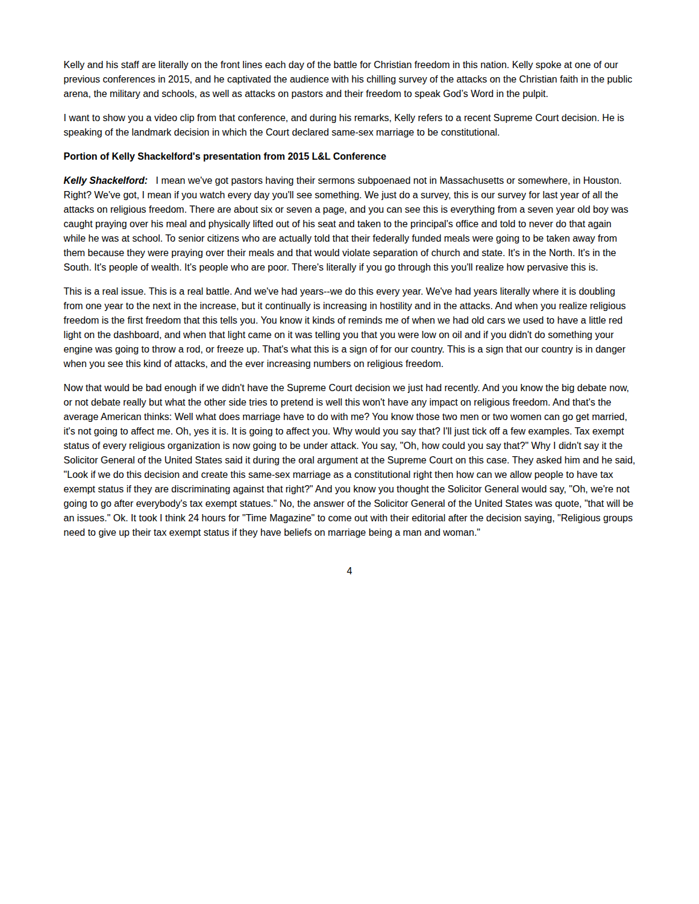Kelly and his staff are literally on the front lines each day of the battle for Christian freedom in this nation. Kelly spoke at one of our previous conferences in 2015, and he captivated the audience with his chilling survey of the attacks on the Christian faith in the public arena, the military and schools, as well as attacks on pastors and their freedom to speak God’s Word in the pulpit.
I want to show you a video clip from that conference, and during his remarks, Kelly refers to a recent Supreme Court decision. He is speaking of the landmark decision in which the Court declared same-sex marriage to be constitutional.
Portion of Kelly Shackelford's presentation from 2015 L&L Conference
Kelly Shackelford: I mean we've got pastors having their sermons subpoenaed not in Massachusetts or somewhere, in Houston. Right? We've got, I mean if you watch every day you'll see something. We just do a survey, this is our survey for last year of all the attacks on religious freedom. There are about six or seven a page, and you can see this is everything from a seven year old boy was caught praying over his meal and physically lifted out of his seat and taken to the principal's office and told to never do that again while he was at school. To senior citizens who are actually told that their federally funded meals were going to be taken away from them because they were praying over their meals and that would violate separation of church and state. It's in the North. It's in the South. It's people of wealth. It's people who are poor. There's literally if you go through this you'll realize how pervasive this is.
This is a real issue. This is a real battle. And we've had years--we do this every year. We've had years literally where it is doubling from one year to the next in the increase, but it continually is increasing in hostility and in the attacks. And when you realize religious freedom is the first freedom that this tells you. You know it kinds of reminds me of when we had old cars we used to have a little red light on the dashboard, and when that light came on it was telling you that you were low on oil and if you didn't do something your engine was going to throw a rod, or freeze up. That's what this is a sign of for our country. This is a sign that our country is in danger when you see this kind of attacks, and the ever increasing numbers on religious freedom.
Now that would be bad enough if we didn't have the Supreme Court decision we just had recently. And you know the big debate now, or not debate really but what the other side tries to pretend is well this won't have any impact on religious freedom. And that's the average American thinks: Well what does marriage have to do with me? You know those two men or two women can go get married, it's not going to affect me. Oh, yes it is. It is going to affect you. Why would you say that? I'll just tick off a few examples. Tax exempt status of every religious organization is now going to be under attack. You say, "Oh, how could you say that?" Why I didn't say it the Solicitor General of the United States said it during the oral argument at the Supreme Court on this case. They asked him and he said, "Look if we do this decision and create this same-sex marriage as a constitutional right then how can we allow people to have tax exempt status if they are discriminating against that right?" And you know you thought the Solicitor General would say, "Oh, we're not going to go after everybody's tax exempt statues." No, the answer of the Solicitor General of the United States was quote, "that will be an issues." Ok. It took I think 24 hours for "Time Magazine" to come out with their editorial after the decision saying, "Religious groups need to give up their tax exempt status if they have beliefs on marriage being a man and woman."
4